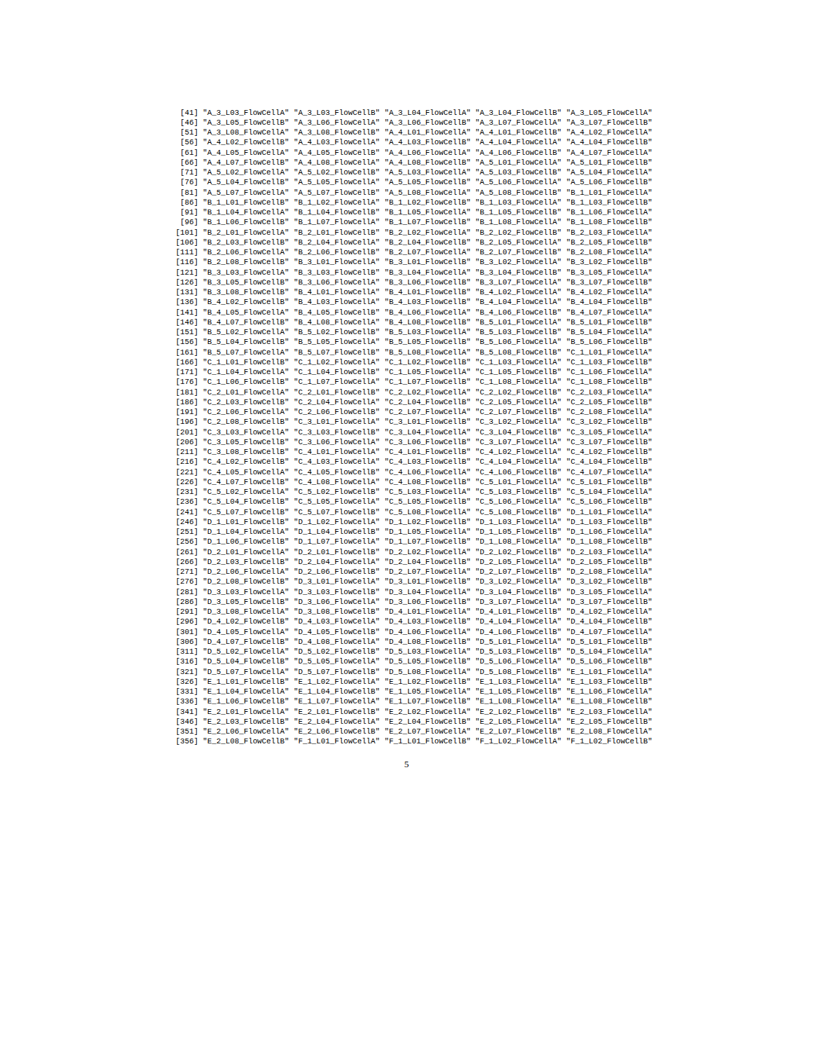[41] "A_3_L03_FlowCellA" "A_3_L03_FlowCellB" "A_3_L04_FlowCellA" "A_3_L04_FlowCellB" "A_3_L05_FlowCellA"
  [46] "A_3_L05_FlowCellB" "A_3_L06_FlowCellA" "A_3_L06_FlowCellB" "A_3_L07_FlowCellA" "A_3_L07_FlowCellB"
  [51] "A_3_L08_FlowCellA" "A_3_L08_FlowCellB" "A_4_L01_FlowCellA" "A_4_L01_FlowCellB" "A_4_L02_FlowCellA"
  [56] "A_4_L02_FlowCellB" "A_4_L03_FlowCellA" "A_4_L03_FlowCellB" "A_4_L04_FlowCellA" "A_4_L04_FlowCellB"
  [61] "A_4_L05_FlowCellA" "A_4_L05_FlowCellB" "A_4_L06_FlowCellA" "A_4_L06_FlowCellB" "A_4_L07_FlowCellA"
  [66] "A_4_L07_FlowCellB" "A_4_L08_FlowCellA" "A_4_L08_FlowCellB" "A_5_L01_FlowCellA" "A_5_L01_FlowCellB"
  [71] "A_5_L02_FlowCellA" "A_5_L02_FlowCellB" "A_5_L03_FlowCellA" "A_5_L03_FlowCellB" "A_5_L04_FlowCellA"
  [76] "A_5_L04_FlowCellB" "A_5_L05_FlowCellA" "A_5_L05_FlowCellB" "A_5_L06_FlowCellA" "A_5_L06_FlowCellB"
  [81] "A_5_L07_FlowCellA" "A_5_L07_FlowCellB" "A_5_L08_FlowCellA" "A_5_L08_FlowCellB" "B_1_L01_FlowCellA"
  [86] "B_1_L01_FlowCellB" "B_1_L02_FlowCellA" "B_1_L02_FlowCellB" "B_1_L03_FlowCellA" "B_1_L03_FlowCellB"
  [91] "B_1_L04_FlowCellA" "B_1_L04_FlowCellB" "B_1_L05_FlowCellA" "B_1_L05_FlowCellB" "B_1_L06_FlowCellA"
  [96] "B_1_L06_FlowCellB" "B_1_L07_FlowCellA" "B_1_L07_FlowCellB" "B_1_L08_FlowCellA" "B_1_L08_FlowCellB"
 [101] "B_2_L01_FlowCellA" "B_2_L01_FlowCellB" "B_2_L02_FlowCellA" "B_2_L02_FlowCellB" "B_2_L03_FlowCellA"
 [106] "B_2_L03_FlowCellB" "B_2_L04_FlowCellA" "B_2_L04_FlowCellB" "B_2_L05_FlowCellA" "B_2_L05_FlowCellB"
 [111] "B_2_L06_FlowCellA" "B_2_L06_FlowCellB" "B_2_L07_FlowCellA" "B_2_L07_FlowCellB" "B_2_L08_FlowCellA"
 [116] "B_2_L08_FlowCellB" "B_3_L01_FlowCellA" "B_3_L01_FlowCellB" "B_3_L02_FlowCellA" "B_3_L02_FlowCellB"
 [121] "B_3_L03_FlowCellA" "B_3_L03_FlowCellB" "B_3_L04_FlowCellA" "B_3_L04_FlowCellB" "B_3_L05_FlowCellA"
 [126] "B_3_L05_FlowCellB" "B_3_L06_FlowCellA" "B_3_L06_FlowCellB" "B_3_L07_FlowCellA" "B_3_L07_FlowCellB"
 [131] "B_3_L08_FlowCellB" "B_4_L01_FlowCellA" "B_4_L01_FlowCellB" "B_4_L02_FlowCellA" "B_4_L02_FlowCellA"
 [136] "B_4_L02_FlowCellB" "B_4_L03_FlowCellA" "B_4_L03_FlowCellB" "B_4_L04_FlowCellA" "B_4_L04_FlowCellB"
 [141] "B_4_L05_FlowCellA" "B_4_L05_FlowCellB" "B_4_L06_FlowCellA" "B_4_L06_FlowCellB" "B_4_L07_FlowCellA"
 [146] "B_4_L07_FlowCellB" "B_4_L08_FlowCellA" "B_4_L08_FlowCellB" "B_5_L01_FlowCellA" "B_5_L01_FlowCellB"
 [151] "B_5_L02_FlowCellA" "B_5_L02_FlowCellB" "B_5_L03_FlowCellA" "B_5_L03_FlowCellB" "B_5_L04_FlowCellA"
 [156] "B_5_L04_FlowCellB" "B_5_L05_FlowCellA" "B_5_L05_FlowCellB" "B_5_L06_FlowCellA" "B_5_L06_FlowCellB"
 [161] "B_5_L07_FlowCellA" "B_5_L07_FlowCellB" "B_5_L08_FlowCellA" "B_5_L08_FlowCellB" "C_1_L01_FlowCellA"
 [166] "C_1_L01_FlowCellB" "C_1_L02_FlowCellA" "C_1_L02_FlowCellB" "C_1_L03_FlowCellA" "C_1_L03_FlowCellB"
 [171] "C_1_L04_FlowCellA" "C_1_L04_FlowCellB" "C_1_L05_FlowCellA" "C_1_L05_FlowCellB" "C_1_L06_FlowCellA"
 [176] "C_1_L06_FlowCellB" "C_1_L07_FlowCellA" "C_1_L07_FlowCellB" "C_1_L08_FlowCellA" "C_1_L08_FlowCellB"
 [181] "C_2_L01_FlowCellA" "C_2_L01_FlowCellB" "C_2_L02_FlowCellA" "C_2_L02_FlowCellB" "C_2_L03_FlowCellA"
 [186] "C_2_L03_FlowCellB" "C_2_L04_FlowCellA" "C_2_L04_FlowCellB" "C_2_L05_FlowCellA" "C_2_L05_FlowCellB"
 [191] "C_2_L06_FlowCellA" "C_2_L06_FlowCellB" "C_2_L07_FlowCellA" "C_2_L07_FlowCellB" "C_2_L08_FlowCellA"
 [196] "C_2_L08_FlowCellB" "C_3_L01_FlowCellA" "C_3_L01_FlowCellB" "C_3_L02_FlowCellA" "C_3_L02_FlowCellB"
 [201] "C_3_L03_FlowCellA" "C_3_L03_FlowCellB" "C_3_L04_FlowCellA" "C_3_L04_FlowCellB" "C_3_L05_FlowCellA"
 [206] "C_3_L05_FlowCellB" "C_3_L06_FlowCellA" "C_3_L06_FlowCellB" "C_3_L07_FlowCellA" "C_3_L07_FlowCellB"
 [211] "C_3_L08_FlowCellB" "C_4_L01_FlowCellA" "C_4_L01_FlowCellB" "C_4_L02_FlowCellA" "C_4_L02_FlowCellB"
 [216] "C_4_L02_FlowCellB" "C_4_L03_FlowCellA" "C_4_L03_FlowCellB" "C_4_L04_FlowCellA" "C_4_L04_FlowCellB"
 [221] "C_4_L05_FlowCellA" "C_4_L05_FlowCellB" "C_4_L06_FlowCellA" "C_4_L06_FlowCellB" "C_4_L07_FlowCellA"
 [226] "C_4_L07_FlowCellB" "C_4_L08_FlowCellA" "C_4_L08_FlowCellB" "C_5_L01_FlowCellA" "C_5_L01_FlowCellB"
 [231] "C_5_L02_FlowCellA" "C_5_L02_FlowCellB" "C_5_L03_FlowCellA" "C_5_L03_FlowCellB" "C_5_L04_FlowCellA"
 [236] "C_5_L04_FlowCellB" "C_5_L05_FlowCellA" "C_5_L05_FlowCellB" "C_5_L06_FlowCellA" "C_5_L06_FlowCellB"
 [241] "C_5_L07_FlowCellB" "C_5_L07_FlowCellB" "C_5_L08_FlowCellA" "C_5_L08_FlowCellB" "D_1_L01_FlowCellA"
 [246] "D_1_L01_FlowCellB" "D_1_L02_FlowCellA" "D_1_L02_FlowCellB" "D_1_L03_FlowCellA" "D_1_L03_FlowCellB"
 [251] "D_1_L04_FlowCellA" "D_1_L04_FlowCellB" "D_1_L05_FlowCellA" "D_1_L05_FlowCellB" "D_1_L06_FlowCellA"
 [256] "D_1_L06_FlowCellB" "D_1_L07_FlowCellA" "D_1_L07_FlowCellB" "D_1_L08_FlowCellA" "D_1_L08_FlowCellB"
 [261] "D_2_L01_FlowCellA" "D_2_L01_FlowCellB" "D_2_L02_FlowCellA" "D_2_L02_FlowCellB" "D_2_L03_FlowCellA"
 [266] "D_2_L03_FlowCellB" "D_2_L04_FlowCellA" "D_2_L04_FlowCellB" "D_2_L05_FlowCellA" "D_2_L05_FlowCellB"
 [271] "D_2_L06_FlowCellA" "D_2_L06_FlowCellB" "D_2_L07_FlowCellA" "D_2_L07_FlowCellB" "D_2_L08_FlowCellA"
 [276] "D_2_L08_FlowCellB" "D_3_L01_FlowCellA" "D_3_L01_FlowCellB" "D_3_L02_FlowCellA" "D_3_L02_FlowCellB"
 [281] "D_3_L03_FlowCellA" "D_3_L03_FlowCellB" "D_3_L04_FlowCellA" "D_3_L04_FlowCellB" "D_3_L05_FlowCellA"
 [286] "D_3_L05_FlowCellB" "D_3_L06_FlowCellA" "D_3_L06_FlowCellB" "D_3_L07_FlowCellA" "D_3_L07_FlowCellB"
 [291] "D_3_L08_FlowCellA" "D_3_L08_FlowCellB" "D_4_L01_FlowCellA" "D_4_L01_FlowCellB" "D_4_L02_FlowCellA"
 [296] "D_4_L02_FlowCellB" "D_4_L03_FlowCellA" "D_4_L03_FlowCellB" "D_4_L04_FlowCellA" "D_4_L04_FlowCellB"
 [301] "D_4_L05_FlowCellA" "D_4_L05_FlowCellB" "D_4_L06_FlowCellA" "D_4_L06_FlowCellB" "D_4_L07_FlowCellA"
 [306] "D_4_L07_FlowCellB" "D_4_L08_FlowCellA" "D_4_L08_FlowCellB" "D_5_L01_FlowCellA" "D_5_L01_FlowCellB"
 [311] "D_5_L02_FlowCellA" "D_5_L02_FlowCellB" "D_5_L03_FlowCellA" "D_5_L03_FlowCellB" "D_5_L04_FlowCellA"
 [316] "D_5_L04_FlowCellB" "D_5_L05_FlowCellA" "D_5_L05_FlowCellB" "D_5_L06_FlowCellA" "D_5_L06_FlowCellB"
 [321] "D_5_L07_FlowCellA" "D_5_L07_FlowCellB" "D_5_L08_FlowCellA" "D_5_L08_FlowCellB" "E_1_L01_FlowCellA"
 [326] "E_1_L01_FlowCellB" "E_1_L02_FlowCellA" "E_1_L02_FlowCellB" "E_1_L03_FlowCellA" "E_1_L03_FlowCellB"
 [331] "E_1_L04_FlowCellA" "E_1_L04_FlowCellB" "E_1_L05_FlowCellA" "E_1_L05_FlowCellB" "E_1_L06_FlowCellA"
 [336] "E_1_L06_FlowCellB" "E_1_L07_FlowCellA" "E_1_L07_FlowCellB" "E_1_L08_FlowCellA" "E_1_L08_FlowCellB"
 [341] "E_2_L01_FlowCellA" "E_2_L01_FlowCellB" "E_2_L02_FlowCellA" "E_2_L02_FlowCellB" "E_2_L03_FlowCellA"
 [346] "E_2_L03_FlowCellB" "E_2_L04_FlowCellA" "E_2_L04_FlowCellB" "E_2_L05_FlowCellA" "E_2_L05_FlowCellB"
 [351] "E_2_L06_FlowCellA" "E_2_L06_FlowCellB" "E_2_L07_FlowCellA" "E_2_L07_FlowCellB" "E_2_L08_FlowCellA"
 [356] "E_2_L08_FlowCellB" "F_1_L01_FlowCellA" "F_1_L01_FlowCellB" "F_1_L02_FlowCellA" "F_1_L02_FlowCellB"
5